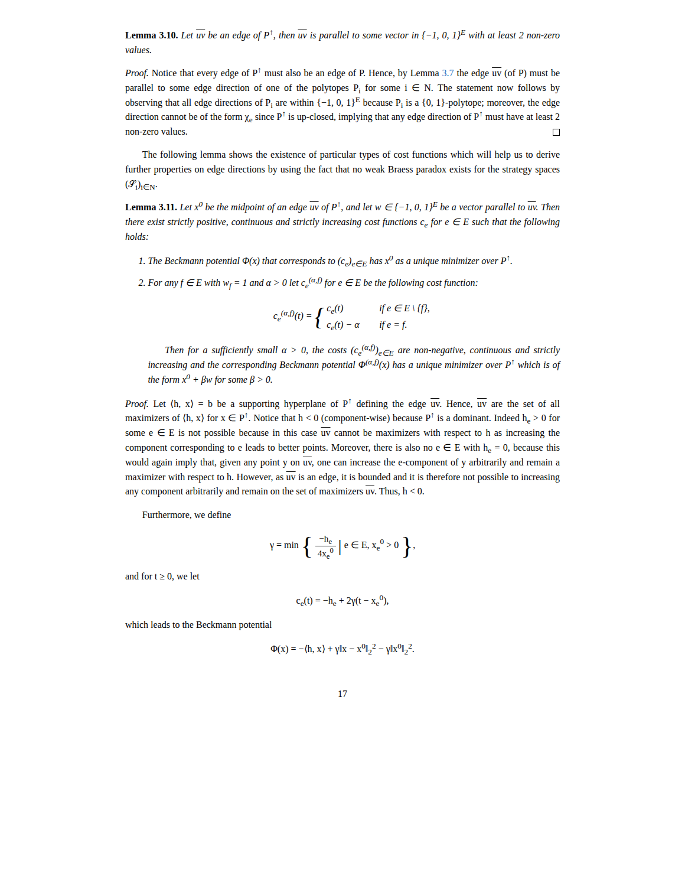Lemma 3.10. Let uv be an edge of P↑, then uv is parallel to some vector in {−1, 0, 1}E with at least 2 non-zero values.
Proof. Notice that every edge of P↑ must also be an edge of P. Hence, by Lemma 3.7 the edge uv (of P) must be parallel to some edge direction of one of the polytopes Pi for some i ∈ N. The statement now follows by observing that all edge directions of Pi are within {−1, 0, 1}E because Pi is a {0, 1}-polytope; moreover, the edge direction cannot be of the form χe since P↑ is up-closed, implying that any edge direction of P↑ must have at least 2 non-zero values.
The following lemma shows the existence of particular types of cost functions which will help us to derive further properties on edge directions by using the fact that no weak Braess paradox exists for the strategy spaces (𝒮i)i∈N.
Lemma 3.11. Let x0 be the midpoint of an edge uv of P↑, and let w ∈ {−1, 0, 1}E be a vector parallel to uv. Then there exist strictly positive, continuous and strictly increasing cost functions ce for e ∈ E such that the following holds:
The Beckmann potential Φ(x) that corresponds to (ce)e∈E has x0 as a unique minimizer over P↑.
For any f ∈ E with wf = 1 and α > 0 let ce(α,f) for e ∈ E be the following cost function:
ce(α,f)(t) = {
| c e (t) | if e ∈ E \ {f}, |
| c e (t) − α | if e = f. |
Then for a sufficiently small α > 0, the costs (ce(α,f))e∈E are non-negative, continuous and strictly increasing and the corresponding Beckmann potential Φ(α,f)(x) has a unique minimizer over P↑ which is of the form x0 + βw for some β > 0.
Proof. Let ⟨h, x⟩ = b be a supporting hyperplane of P↑ defining the edge uv. Hence, uv are the set of all maximizers of ⟨h, x⟩ for x ∈ P↑. Notice that h < 0 (component-wise) because P↑ is a dominant. Indeed he > 0 for some e ∈ E is not possible because in this case uv cannot be maximizers with respect to h as increasing the component corresponding to e leads to better points. Moreover, there is also no e ∈ E with he = 0, because this would again imply that, given any point y on uv, one can increase the e-component of y arbitrarily and remain a maximizer with respect to h. However, as uv is an edge, it is bounded and it is therefore not possible to increasing any component arbitrarily and remain on the set of maximizers uv. Thus, h < 0.
Furthermore, we define
γ = min { −he 4xe0 | e ∈ E, xe0 > 0 },
and for t ≥ 0, we let
ce(t) = −he + 2γ(t − xe0),
which leads to the Beckmann potential
Φ(x) = −⟨h, x⟩ + γ‖x − x0‖22 − γ‖x0‖22.
17